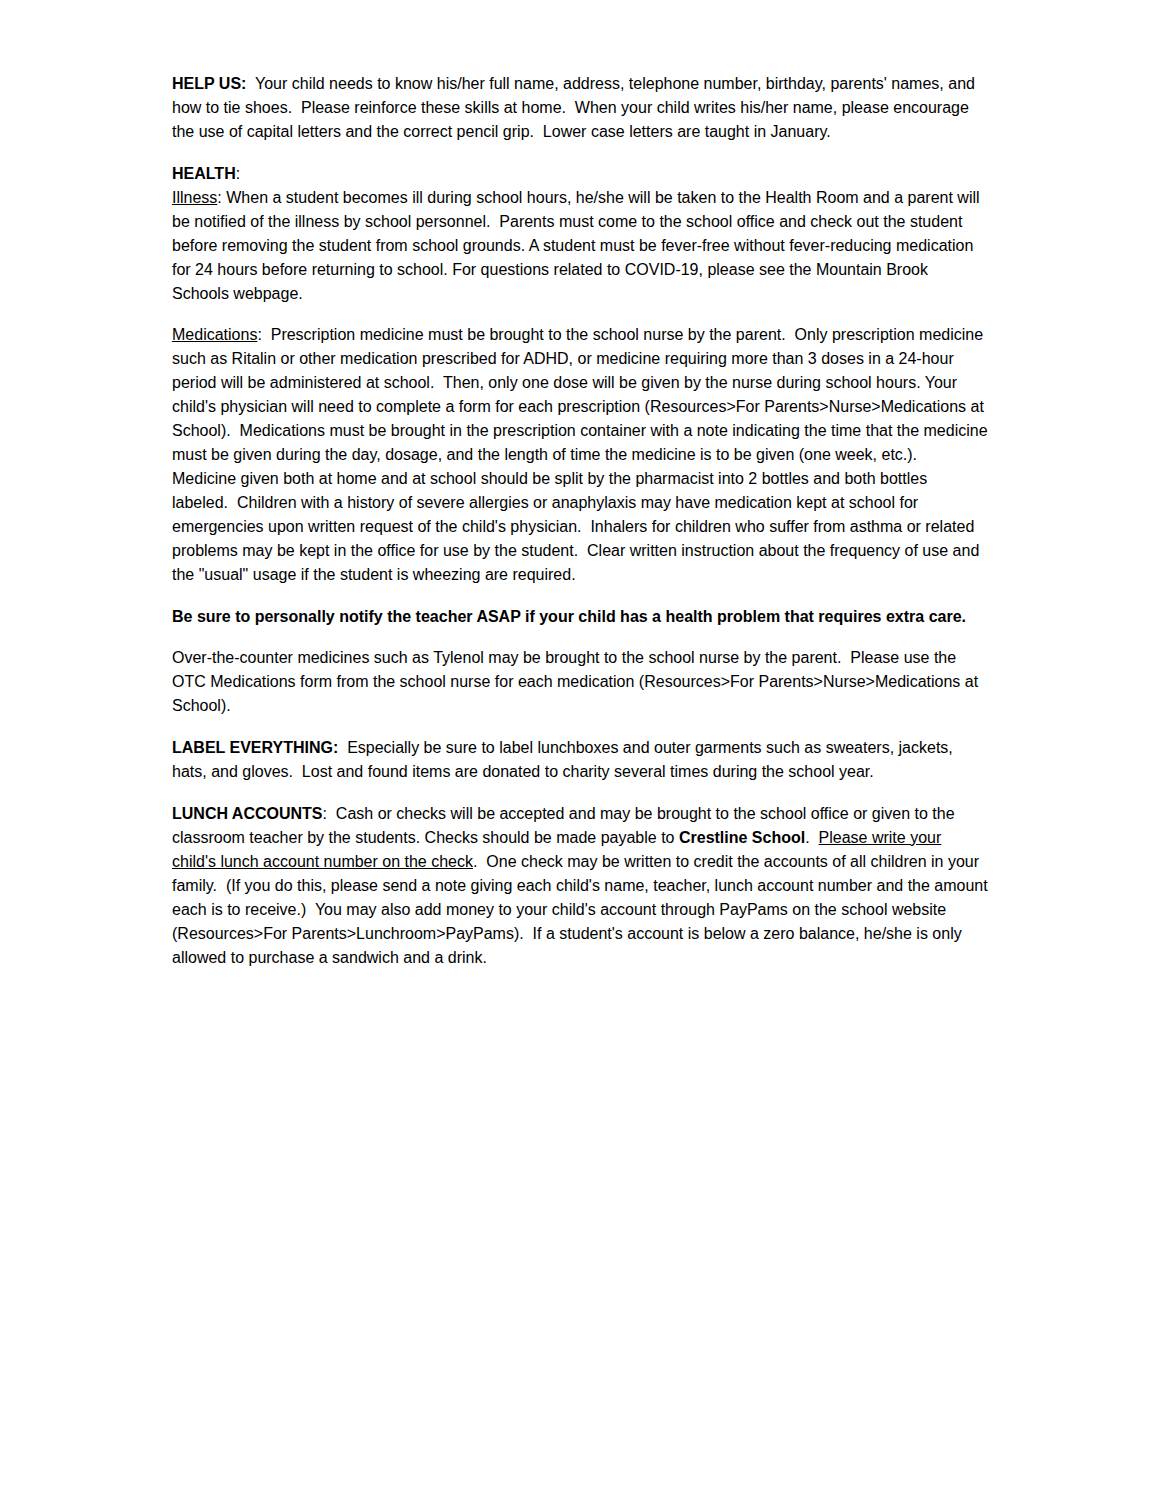HELP US: Your child needs to know his/her full name, address, telephone number, birthday, parents' names, and how to tie shoes. Please reinforce these skills at home. When your child writes his/her name, please encourage the use of capital letters and the correct pencil grip. Lower case letters are taught in January.
HEALTH:
Illness: When a student becomes ill during school hours, he/she will be taken to the Health Room and a parent will be notified of the illness by school personnel. Parents must come to the school office and check out the student before removing the student from school grounds. A student must be fever-free without fever-reducing medication for 24 hours before returning to school. For questions related to COVID-19, please see the Mountain Brook Schools webpage.
Medications: Prescription medicine must be brought to the school nurse by the parent. Only prescription medicine such as Ritalin or other medication prescribed for ADHD, or medicine requiring more than 3 doses in a 24-hour period will be administered at school. Then, only one dose will be given by the nurse during school hours. Your child's physician will need to complete a form for each prescription (Resources>For Parents>Nurse>Medications at School). Medications must be brought in the prescription container with a note indicating the time that the medicine must be given during the day, dosage, and the length of time the medicine is to be given (one week, etc.). Medicine given both at home and at school should be split by the pharmacist into 2 bottles and both bottles labeled. Children with a history of severe allergies or anaphylaxis may have medication kept at school for emergencies upon written request of the child's physician. Inhalers for children who suffer from asthma or related problems may be kept in the office for use by the student. Clear written instruction about the frequency of use and the "usual" usage if the student is wheezing are required.
Be sure to personally notify the teacher ASAP if your child has a health problem that requires extra care.
Over-the-counter medicines such as Tylenol may be brought to the school nurse by the parent. Please use the OTC Medications form from the school nurse for each medication (Resources>For Parents>Nurse>Medications at School).
LABEL EVERYTHING: Especially be sure to label lunchboxes and outer garments such as sweaters, jackets, hats, and gloves. Lost and found items are donated to charity several times during the school year.
LUNCH ACCOUNTS: Cash or checks will be accepted and may be brought to the school office or given to the classroom teacher by the students. Checks should be made payable to Crestline School. Please write your child's lunch account number on the check. One check may be written to credit the accounts of all children in your family. (If you do this, please send a note giving each child's name, teacher, lunch account number and the amount each is to receive.) You may also add money to your child's account through PayPams on the school website (Resources>For Parents>Lunchroom>PayPams). If a student's account is below a zero balance, he/she is only allowed to purchase a sandwich and a drink.